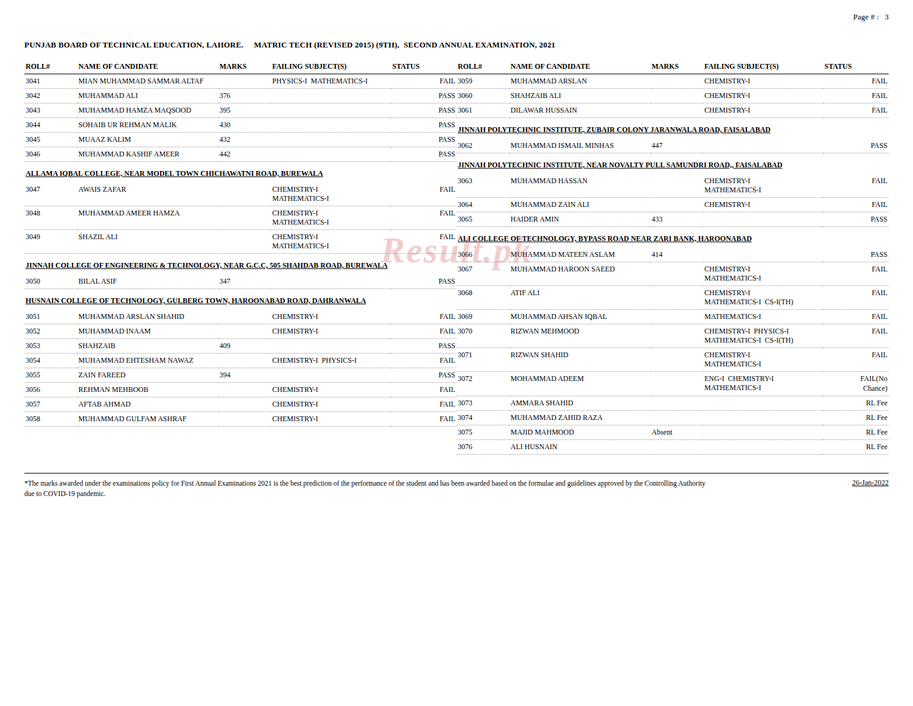Page # : 3
PUNJAB BOARD OF TECHNICAL EDUCATION, LAHORE. MATRIC TECH (REVISED 2015) (9TH), SECOND ANNUAL EXAMINATION, 2021
Result.pk
| / ROLL# / NAME OF CANDIDATE / MARKS / FAILING SUBJECT(S) / STATUS / / --- / --- / --- / --- / --- / / 3041 / MIAN MUHAMMAD SAMMAR ALTAF / / PHYSICS-I MATHEMATICS-I / FAIL / / 3042 / MUHAMMAD ALI / 376 / / PASS / / 3043 / MUHAMMAD HAMZA MAQSOOD / 395 / / PASS / / 3044 / SOHAIB UR REHMAN MALIK / 430 / / PASS / / 3045 / MUAAZ KALIM / 432 / / PASS / / 3046 / MUHAMMAD KASHIF AMEER / 442 / / PASS / / ALLAMA IQBAL COLLEGE, NEAR MODEL TOWN CHICHAWATNI ROAD, BUREWALA / / 3047 / AWAIS ZAFAR / / CHEMISTRY-I MATHEMATICS-I / FAIL / / 3048 / MUHAMMAD AMEER HAMZA / / CHEMISTRY-I MATHEMATICS-I / FAIL / / 3049 / SHAZIL ALI / / CHEMISTRY-I MATHEMATICS-I / FAIL / / JINNAH COLLEGE OF ENGINEERING & TECHNOLOGY, NEAR G.C.C, 505 SHAHDAB ROAD, BUREWALA / / 3050 / BILAL ASIF / 347 / / PASS / / HUSNAIN COLLEGE OF TECHNOLOGY, GULBERG TOWN, HAROONABAD ROAD, DAHRANWALA / / 3051 / MUHAMMAD ARSLAN SHAHID / / CHEMISTRY-I / FAIL / / 3052 / MUHAMMAD INAAM / / CHEMISTRY-I / FAIL / / 3053 / SHAHZAIB / 409 / / PASS / / 3054 / MUHAMMAD EHTESHAM NAWAZ / / CHEMISTRY-I PHYSICS-I / FAIL / / 3055 / ZAIN FAREED / 394 / / PASS / / 3056 / REHMAN MEHBOOB / / CHEMISTRY-I / FAIL / / 3057 / AFTAB AHMAD / / CHEMISTRY-I / FAIL / / 3058 / MUHAMMAD GULFAM ASHRAF / / CHEMISTRY-I / FAIL / | / ROLL# / NAME OF CANDIDATE / MARKS / FAILING SUBJECT(S) / STATUS / / --- / --- / --- / --- / --- / / 3059 / MUHAMMAD ARSLAN / / CHEMISTRY-I / FAIL / / 3060 / SHAHZAIB ALI / / CHEMISTRY-I / FAIL / / 3061 / DILAWAR HUSSAIN / / CHEMISTRY-I / FAIL / / JINNAH POLYTECHNIC INSTITUTE, ZUBAIR COLONY JARANWALA ROAD, FAISALABAD / / 3062 / MUHAMMAD ISMAIL MINHAS / 447 / / PASS / / JINNAH POLYTECHNIC INSTITUTE, NEAR NOVALTY PULL SAMUNDRI ROAD,, FAISALABAD / / 3063 / MUHAMMAD HASSAN / / CHEMISTRY-I MATHEMATICS-I / FAIL / / 3064 / MUHAMMAD ZAIN ALI / / CHEMISTRY-I / FAIL / / 3065 / HAIDER AMIN / 433 / / PASS / / ALI COLLEGE OF TECHNOLOGY, BYPASS ROAD NEAR ZARI BANK, HAROONABAD / / 3066 / MUHAMMAD MATEEN ASLAM / 414 / / PASS / / 3067 / MUHAMMAD HAROON SAEED / / CHEMISTRY-I MATHEMATICS-I / FAIL / / 3068 / ATIF ALI / / CHEMISTRY-I MATHEMATICS-I CS-I(TH) / FAIL / / 3069 / MUHAMMAD AHSAN IQBAL / / MATHEMATICS-I / FAIL / / 3070 / RIZWAN MEHMOOD / / CHEMISTRY-I PHYSICS-I MATHEMATICS-I CS-I(TH) / FAIL / / 3071 / RIZWAN SHAHID / / CHEMISTRY-I MATHEMATICS-I / FAIL / / 3072 / MOHAMMAD ADEEM / / ENG-I CHEMISTRY-I MATHEMATICS-I / FAIL(No Chance) / / 3073 / AMMARA SHAHID / / / RL Fee / / 3074 / MUHAMMAD ZAHID RAZA / / / RL Fee / / 3075 / MAJID MAHMOOD / Absent / / RL Fee / / 3076 / ALI HUSNAIN / / / RL Fee / |
*The marks awarded under the examinations policy for First Annual Examinations 2021 is the best prediction of the performance of the student and has been awarded based on the formulae and guidelines approved by the Controlling Authority due to COVID-19 pandemic.
26-Jan-2022